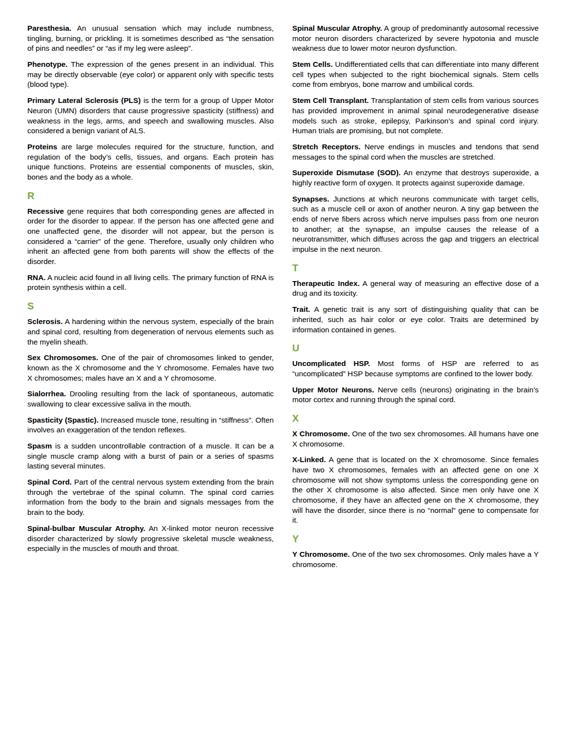Paresthesia. An unusual sensation which may include numbness, tingling, burning, or prickling. It is sometimes described as “the sensation of pins and needles” or “as if my leg were asleep”.
Phenotype. The expression of the genes present in an individual. This may be directly observable (eye color) or apparent only with specific tests (blood type).
Primary Lateral Sclerosis (PLS) is the term for a group of Upper Motor Neuron (UMN) disorders that cause progressive spasticity (stiffness) and weakness in the legs, arms, and speech and swallowing muscles. Also considered a benign variant of ALS.
Proteins are large molecules required for the structure, function, and regulation of the body’s cells, tissues, and organs. Each protein has unique functions. Proteins are essential components of muscles, skin, bones and the body as a whole.
R
Recessive gene requires that both corresponding genes are affected in order for the disorder to appear. If the person has one affected gene and one unaffected gene, the disorder will not appear, but the person is considered a “carrier” of the gene. Therefore, usually only children who inherit an affected gene from both parents will show the effects of the disorder.
RNA. A nucleic acid found in all living cells. The primary function of RNA is protein synthesis within a cell.
S
Sclerosis. A hardening within the nervous system, especially of the brain and spinal cord, resulting from degeneration of nervous elements such as the myelin sheath.
Sex Chromosomes. One of the pair of chromosomes linked to gender, known as the X chromosome and the Y chromosome. Females have two X chromosomes; males have an X and a Y chromosome.
Sialorrhea. Drooling resulting from the lack of spontaneous, automatic swallowing to clear excessive saliva in the mouth.
Spasticity (Spastic). Increased muscle tone, resulting in “stiffness”. Often involves an exaggeration of the tendon reflexes.
Spasm is a sudden uncontrollable contraction of a muscle. It can be a single muscle cramp along with a burst of pain or a series of spasms lasting several minutes.
Spinal Cord. Part of the central nervous system extending from the brain through the vertebrae of the spinal column. The spinal cord carries information from the body to the brain and signals messages from the brain to the body.
Spinal-bulbar Muscular Atrophy. An X-linked motor neuron recessive disorder characterized by slowly progressive skeletal muscle weakness, especially in the muscles of mouth and throat.
Spinal Muscular Atrophy. A group of predominantly autosomal recessive motor neuron disorders characterized by severe hypotonia and muscle weakness due to lower motor neuron dysfunction.
Stem Cells. Undifferentiated cells that can differentiate into many different cell types when subjected to the right biochemical signals. Stem cells come from embryos, bone marrow and umbilical cords.
Stem Cell Transplant. Transplantation of stem cells from various sources has provided improvement in animal spinal neurodegenerative disease models such as stroke, epilepsy, Parkinson’s and spinal cord injury. Human trials are promising, but not complete.
Stretch Receptors. Nerve endings in muscles and tendons that send messages to the spinal cord when the muscles are stretched.
Superoxide Dismutase (SOD). An enzyme that destroys superoxide, a highly reactive form of oxygen. It protects against superoxide damage.
Synapses. Junctions at which neurons communicate with target cells, such as a muscle cell or axon of another neuron. A tiny gap between the ends of nerve fibers across which nerve impulses pass from one neuron to another; at the synapse, an impulse causes the release of a neurotransmitter, which diffuses across the gap and triggers an electrical impulse in the next neuron.
T
Therapeutic Index. A general way of measuring an effective dose of a drug and its toxicity.
Trait. A genetic trait is any sort of distinguishing quality that can be inherited, such as hair color or eye color. Traits are determined by information contained in genes.
U
Uncomplicated HSP. Most forms of HSP are referred to as “uncomplicated” HSP because symptoms are confined to the lower body.
Upper Motor Neurons. Nerve cells (neurons) originating in the brain’s motor cortex and running through the spinal cord.
X
X Chromosome. One of the two sex chromosomes. All humans have one X chromosome.
X-Linked. A gene that is located on the X chromosome. Since females have two X chromosomes, females with an affected gene on one X chromosome will not show symptoms unless the corresponding gene on the other X chromosome is also affected. Since men only have one X chromosome, if they have an affected gene on the X chromosome, they will have the disorder, since there is no “normal” gene to compensate for it.
Y
Y Chromosome. One of the two sex chromosomes. Only males have a Y chromosome.